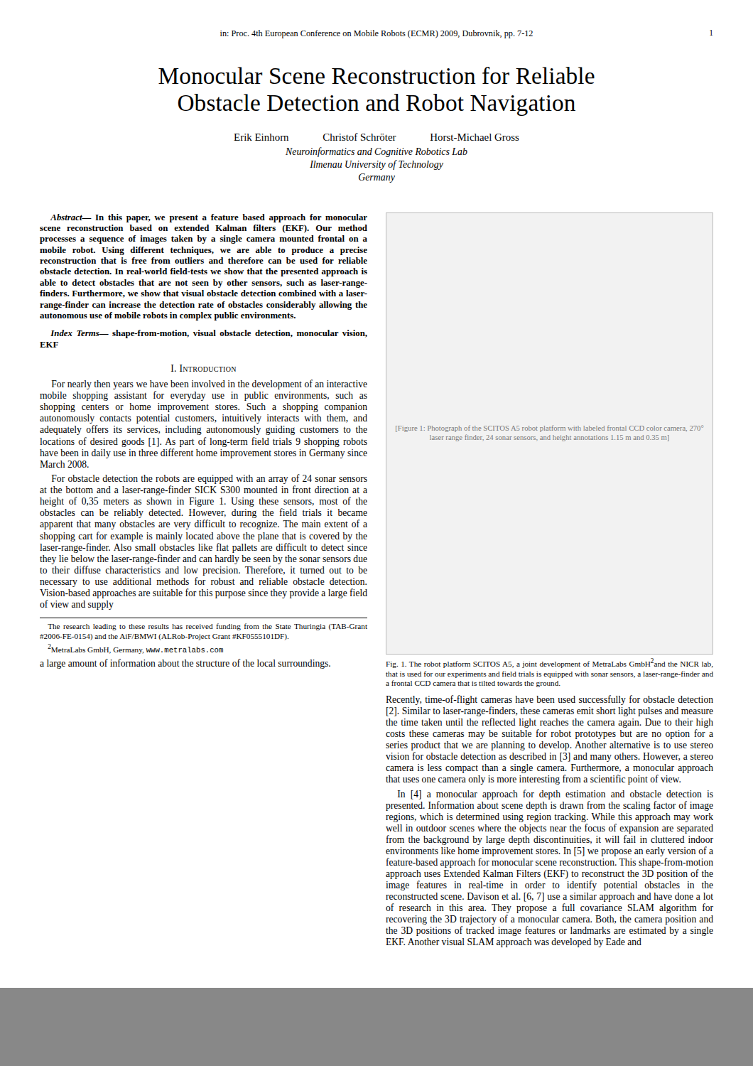in: Proc. 4th European Conference on Mobile Robots (ECMR) 2009, Dubrovnik, pp. 7-12 1
Monocular Scene Reconstruction for Reliable
Obstacle Detection and Robot Navigation
Erik Einhorn Christof Schröter Horst-Michael Gross
Neuroinformatics and Cognitive Robotics Lab
Ilmenau University of Technology
Germany
Abstract— In this paper, we present a feature based approach for monocular scene reconstruction based on extended Kalman filters (EKF). Our method processes a sequence of images taken by a single camera mounted frontal on a mobile robot. Using different techniques, we are able to produce a precise reconstruction that is free from outliers and therefore can be used for reliable obstacle detection. In real-world field-tests we show that the presented approach is able to detect obstacles that are not seen by other sensors, such as laser-range-finders. Furthermore, we show that visual obstacle detection combined with a laser-range-finder can increase the detection rate of obstacles considerably allowing the autonomous use of mobile robots in complex public environments.
Index Terms— shape-from-motion, visual obstacle detection, monocular vision, EKF
I. Introduction
For nearly then years we have been involved in the development of an interactive mobile shopping assistant for everyday use in public environments, such as shopping centers or home improvement stores. Such a shopping companion autonomously contacts potential customers, intuitively interacts with them, and adequately offers its services, including autonomously guiding customers to the locations of desired goods [1]. As part of long-term field trials 9 shopping robots have been in daily use in three different home improvement stores in Germany since March 2008.
For obstacle detection the robots are equipped with an array of 24 sonar sensors at the bottom and a laser-range-finder SICK S300 mounted in front direction at a height of 0,35 meters as shown in Figure 1. Using these sensors, most of the obstacles can be reliably detected. However, during the field trials it became apparent that many obstacles are very difficult to recognize. The main extent of a shopping cart for example is mainly located above the plane that is covered by the laser-range-finder. Also small obstacles like flat pallets are difficult to detect since they lie below the laser-range-finder and can hardly be seen by the sonar sensors due to their diffuse characteristics and low precision. Therefore, it turned out to be necessary to use additional methods for robust and reliable obstacle detection. Vision-based approaches are suitable for this purpose since they provide a large field of view and supply
The research leading to these results has received funding from the State Thuringia (TAB-Grant #2006-FE-0154) and the AiF/BMWI (ALRob-Project Grant #KF0555101DF).
2MetraLabs GmbH, Germany, www.metralabs.com
a large amount of information about the structure of the local surroundings.
[Figure 1: Photograph of the SCITOS A5 robot platform with labeled frontal CCD color camera, 270° laser range finder, 24 sonar sensors, and height annotations 1.15 m and 0.35 m]
Fig. 1. The robot platform SCITOS A5, a joint development of MetraLabs GmbH2and the NICR lab, that is used for our experiments and field trials is equipped with sonar sensors, a laser-range-finder and a frontal CCD camera that is tilted towards the ground.
Recently, time-of-flight cameras have been used successfully for obstacle detection [2]. Similar to laser-range-finders, these cameras emit short light pulses and measure the time taken until the reflected light reaches the camera again. Due to their high costs these cameras may be suitable for robot prototypes but are no option for a series product that we are planning to develop. Another alternative is to use stereo vision for obstacle detection as described in [3] and many others. However, a stereo camera is less compact than a single camera. Furthermore, a monocular approach that uses one camera only is more interesting from a scientific point of view.
In [4] a monocular approach for depth estimation and obstacle detection is presented. Information about scene depth is drawn from the scaling factor of image regions, which is determined using region tracking. While this approach may work well in outdoor scenes where the objects near the focus of expansion are separated from the background by large depth discontinuities, it will fail in cluttered indoor environments like home improvement stores. In [5] we propose an early version of a feature-based approach for monocular scene reconstruction. This shape-from-motion approach uses Extended Kalman Filters (EKF) to reconstruct the 3D position of the image features in real-time in order to identify potential obstacles in the reconstructed scene. Davison et al. [6, 7] use a similar approach and have done a lot of research in this area. They propose a full covariance SLAM algorithm for recovering the 3D trajectory of a monocular camera. Both, the camera position and the 3D positions of tracked image features or landmarks are estimated by a single EKF. Another visual SLAM approach was developed by Eade and